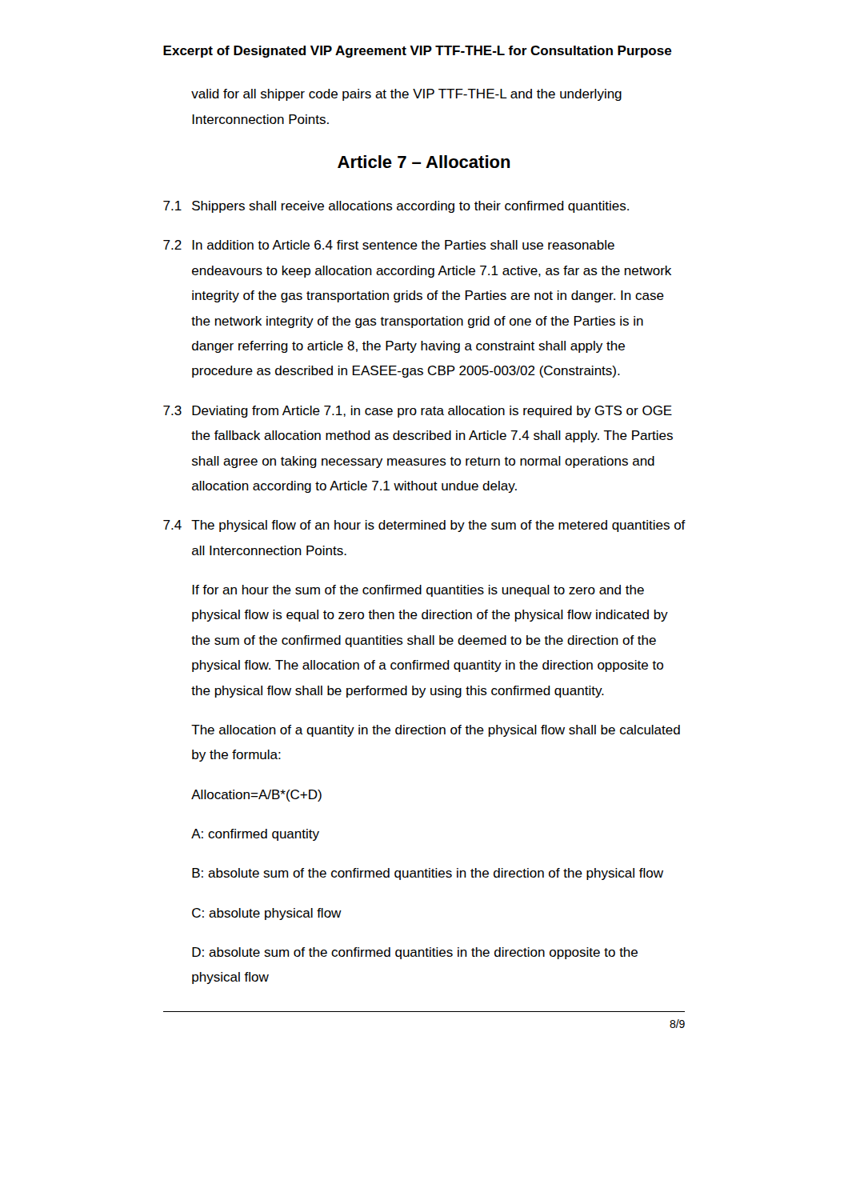Excerpt of Designated VIP Agreement VIP TTF-THE-L for Consultation Purpose
valid for all shipper code pairs at the VIP TTF-THE-L and the underlying Interconnection Points.
Article 7 – Allocation
7.1
Shippers shall receive allocations according to their confirmed quantities.
7.2
In addition to Article 6.4 first sentence the Parties shall use reasonable endeavours to keep allocation according Article 7.1 active, as far as the network integrity of the gas transportation grids of the Parties are not in danger. In case the network integrity of the gas transportation grid of one of the Parties is in danger referring to article 8, the Party having a constraint shall apply the procedure as described in EASEE-gas CBP 2005-003/02 (Constraints).
7.3
Deviating from Article 7.1, in case pro rata allocation is required by GTS or OGE the fallback allocation method as described in Article 7.4 shall apply. The Parties shall agree on taking necessary measures to return to normal operations and allocation according to Article 7.1 without undue delay.
7.4
The physical flow of an hour is determined by the sum of the metered quantities of all Interconnection Points.
If for an hour the sum of the confirmed quantities is unequal to zero and the physical flow is equal to zero then the direction of the physical flow indicated by the sum of the confirmed quantities shall be deemed to be the direction of the physical flow. The allocation of a confirmed quantity in the direction opposite to the physical flow shall be performed by using this confirmed quantity.
The allocation of a quantity in the direction of the physical flow shall be calculated by the formula:
Allocation=A/B*(C+D)
A: confirmed quantity
B: absolute sum of the confirmed quantities in the direction of the physical flow
C: absolute physical flow
D: absolute sum of the confirmed quantities in the direction opposite to the physical flow
8/9